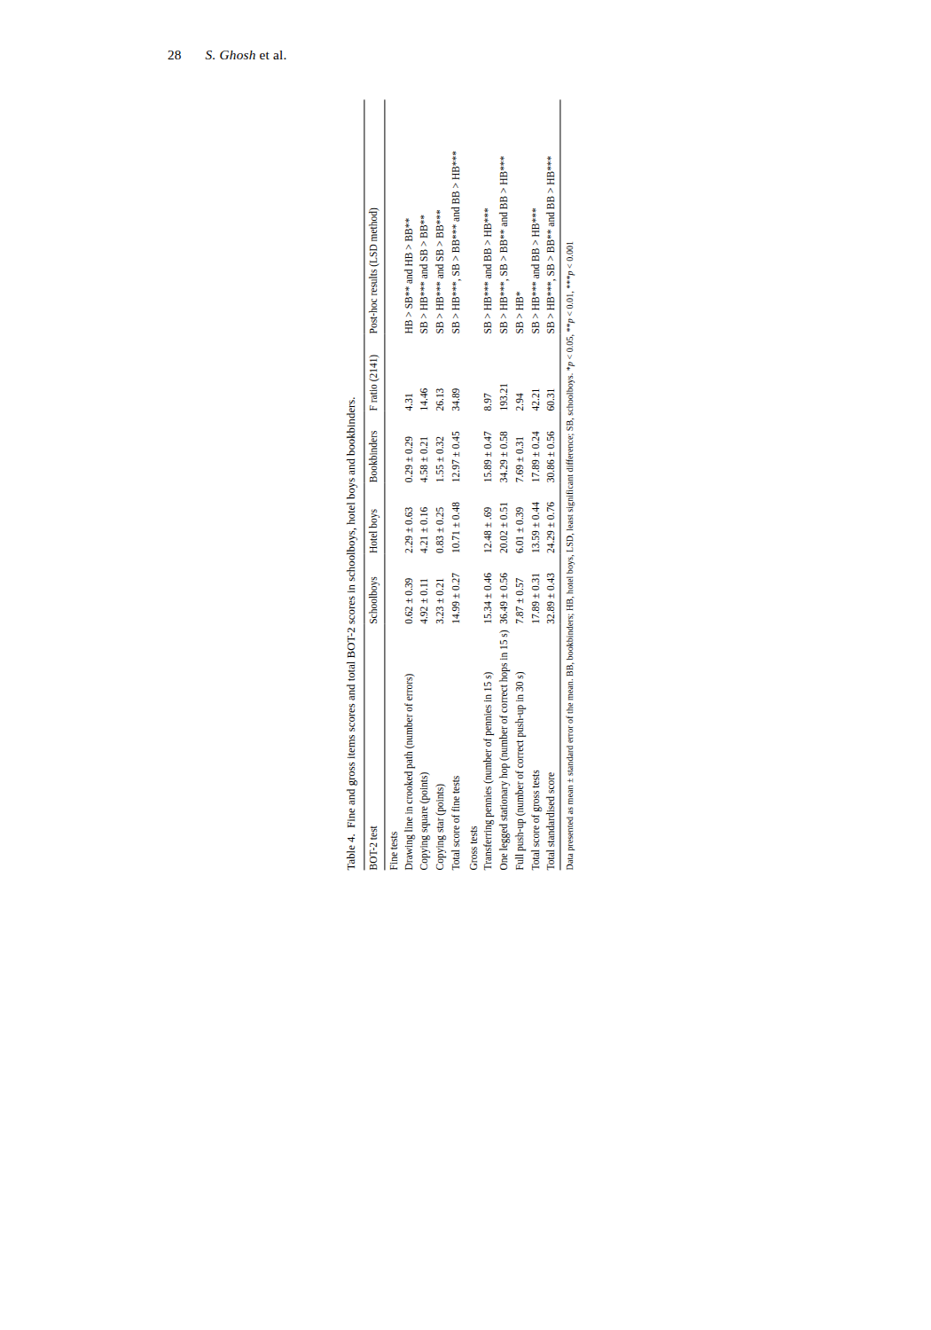28 S. Ghosh et al.
Table 4. Fine and gross items scores and total BOT-2 scores in schoolboys, hotel boys and bookbinders.
| BOT-2 test | Schoolboys | Hotel boys | Bookbinders | F ratio (2141) | Post-hoc results (LSD method) |
| --- | --- | --- | --- | --- | --- |
| Fine tests | | | | | |
| Drawing line in crooked path (number of errors) | 0.62 ± 0.39 | 2.29 ± 0.63 | 0.29 ± 0.29 | 4.31 | HB > SB** and HB > BB** |
| Copying square (points) | 4.92 ± 0.11 | 4.21 ± 0.16 | 4.58 ± 0.21 | 14.46 | SB > HB*** and SB > BB** |
| Copying star (points) | 3.23 ± 0.21 | 0.83 ± 0.25 | 1.55 ± 0.32 | 26.13 | SB > HB*** and SB > BB*** |
| Total score of fine tests | 14.99 ± 0.27 | 10.71 ± 0.48 | 12.97 ± 0.45 | 34.89 | SB > HB***, SB > BB*** and BB > HB*** |
| Gross tests | | | | | |
| Transferring pennies (number of pennies in 15 s) | 15.34 ± 0.46 | 12.48 ± .69 | 15.89 ± 0.47 | 8.97 | SB > HB*** and BB > HB*** |
| One legged stationary hop (number of correct hops in 15 s) | 36.49 ± 0.56 | 20.02 ± 0.51 | 34.29 ± 0.58 | 193.21 | SB > HB***, SB > BB** and BB > HB*** |
| Full push-up (number of correct push-up in 30 s) | 7.87 ± 0.57 | 6.01 ± 0.39 | 7.69 ± 0.31 | 2.94 | SB > HB* |
| Total score of gross tests | 17.89 ± 0.31 | 13.59 ± 0.44 | 17.89 ± 0.24 | 42.21 | SB > HB*** and BB > HB*** |
| Total standardised score | 32.89 ± 0.43 | 24.29 ± 0.76 | 30.86 ± 0.56 | 60.31 | SB > HB***, SB > BB** and BB > HB*** |
Data presented as mean ± standard error of the mean. BB, bookbinders; HB, hotel boys, LSD, least significant difference; SB, schoolboys. *p < 0.05, **p < 0.01, ***p < 0.001